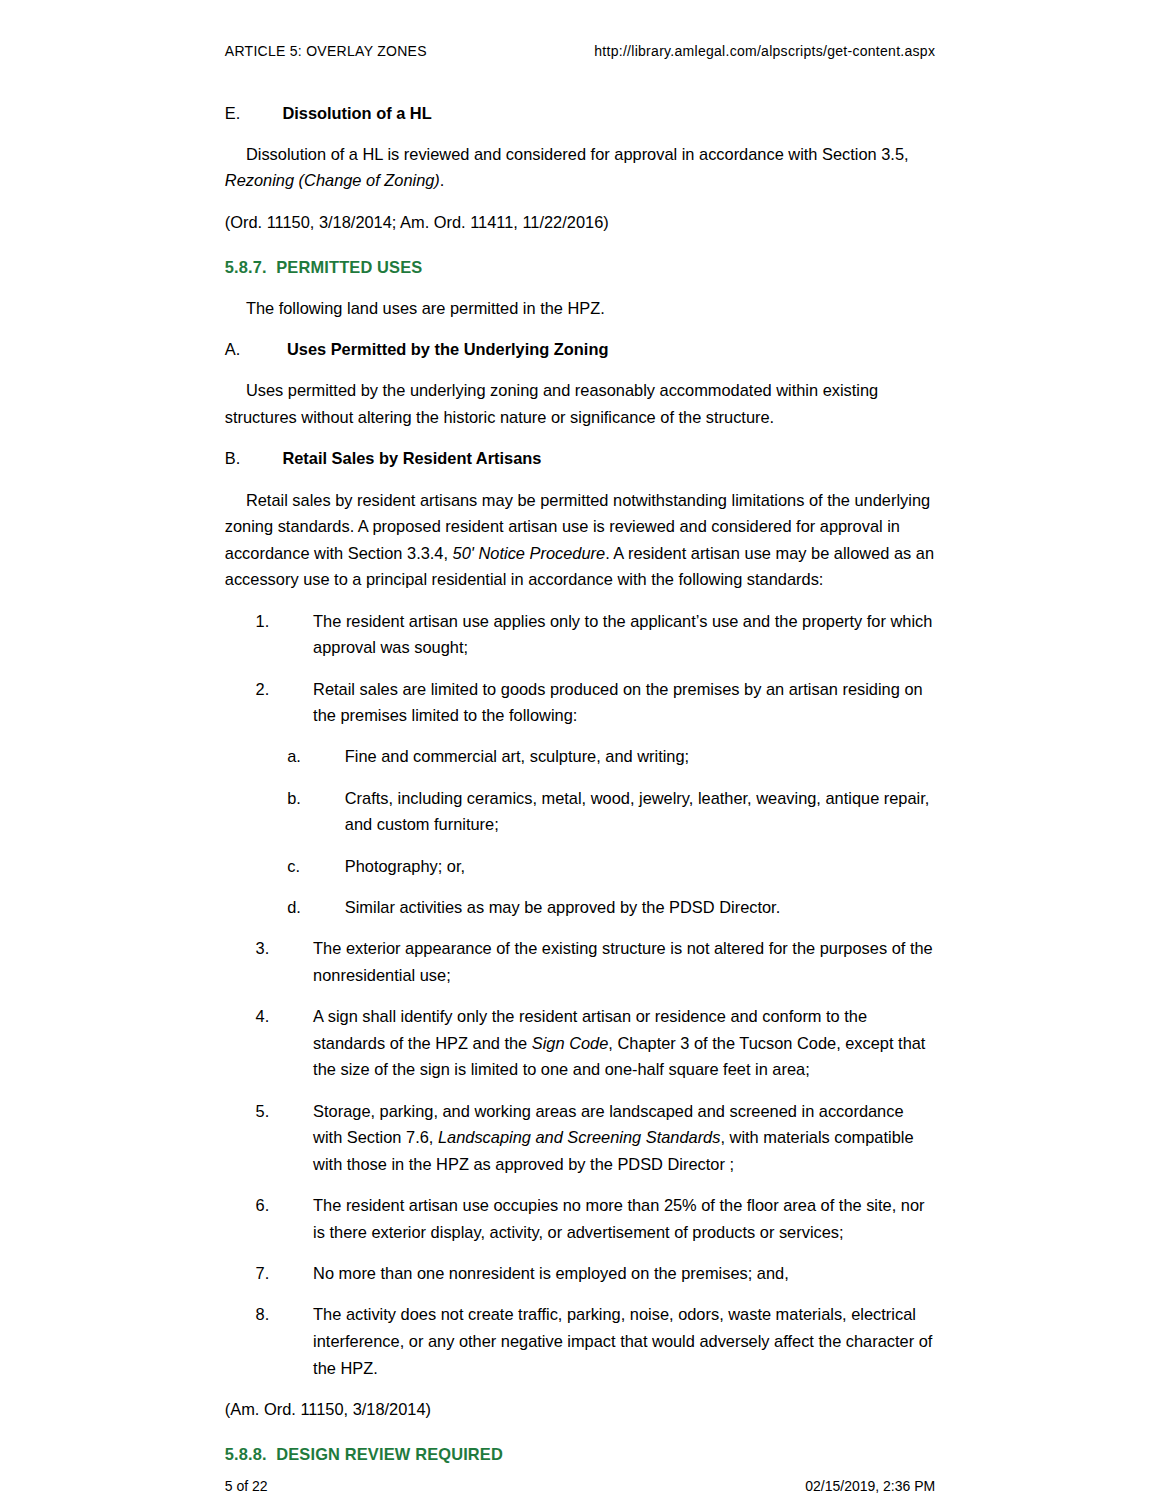ARTICLE 5: OVERLAY ZONES
http://library.amlegal.com/alpscripts/get-content.aspx
E. Dissolution of a HL
Dissolution of a HL is reviewed and considered for approval in accordance with Section 3.5, Rezoning (Change of Zoning).
(Ord. 11150, 3/18/2014; Am. Ord. 11411, 11/22/2016)
5.8.7. PERMITTED USES
The following land uses are permitted in the HPZ.
A. Uses Permitted by the Underlying Zoning
Uses permitted by the underlying zoning and reasonably accommodated within existing structures without altering the historic nature or significance of the structure.
B. Retail Sales by Resident Artisans
Retail sales by resident artisans may be permitted notwithstanding limitations of the underlying zoning standards. A proposed resident artisan use is reviewed and considered for approval in accordance with Section 3.3.4, 50' Notice Procedure. A resident artisan use may be allowed as an accessory use to a principal residential in accordance with the following standards:
1. The resident artisan use applies only to the applicant’s use and the property for which approval was sought;
2. Retail sales are limited to goods produced on the premises by an artisan residing on the premises limited to the following:
a. Fine and commercial art, sculpture, and writing;
b. Crafts, including ceramics, metal, wood, jewelry, leather, weaving, antique repair, and custom furniture;
c. Photography; or,
d. Similar activities as may be approved by the PDSD Director.
3. The exterior appearance of the existing structure is not altered for the purposes of the nonresidential use;
4. A sign shall identify only the resident artisan or residence and conform to the standards of the HPZ and the Sign Code, Chapter 3 of the Tucson Code, except that the size of the sign is limited to one and one-half square feet in area;
5. Storage, parking, and working areas are landscaped and screened in accordance with Section 7.6, Landscaping and Screening Standards, with materials compatible with those in the HPZ as approved by the PDSD Director ;
6. The resident artisan use occupies no more than 25% of the floor area of the site, nor is there exterior display, activity, or advertisement of products or services;
7. No more than one nonresident is employed on the premises; and,
8. The activity does not create traffic, parking, noise, odors, waste materials, electrical interference, or any other negative impact that would adversely affect the character of the HPZ.
(Am. Ord. 11150, 3/18/2014)
5.8.8. DESIGN REVIEW REQUIRED
5 of 22
02/15/2019, 2:36 PM